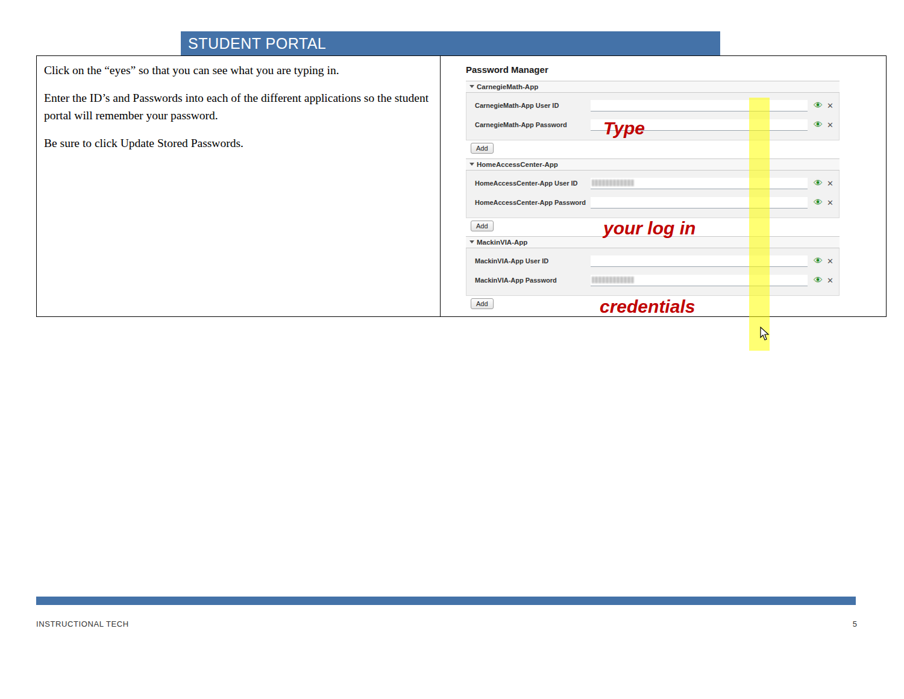STUDENT PORTAL
| Click on the “eyes” so that you can see what you are typing in. Enter the ID’s and Passwords into each of the different applications so the student portal will remember your password. Be sure to click Update Stored Passwords. | Password Manager CarnegieMath-App CarnegieMath-App User ID 👁 ✕ CarnegieMath-App Password 👁 ✕ Add HomeAccessCenter-App HomeAccessCenter-App User ID 👁 ✕ HomeAccessCenter-App Password 👁 ✕ Add MackinVIA-App MackinVIA-App User ID 👁 ✕ MackinVIA-App Password 👁 ✕ Add Type your log in credentials |
INSTRUCTIONAL TECH
5